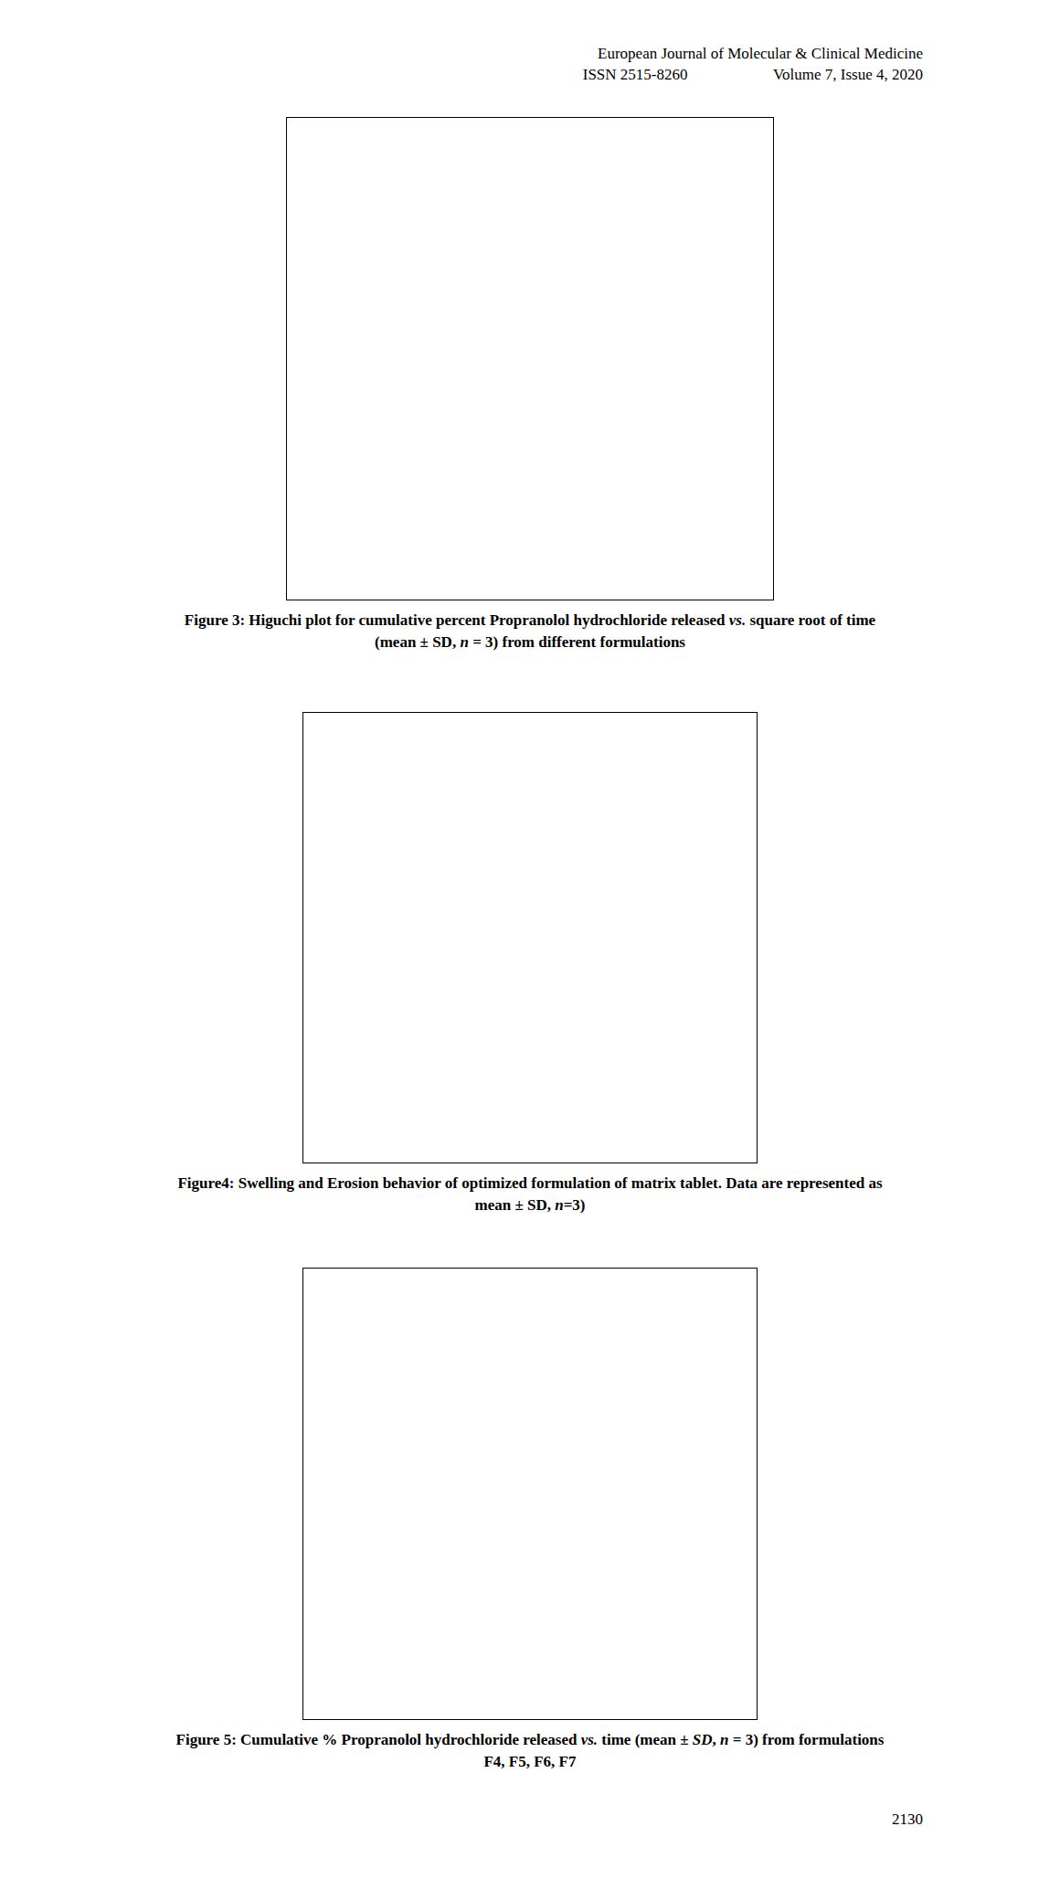European Journal of Molecular & Clinical Medicine ISSN 2515-8260 Volume 7, Issue 4, 2020
Figure 3: Higuchi plot for cumulative percent Propranolol hydrochloride released vs. square root of time (mean ± SD, n = 3) from different formulations
Figure4: Swelling and Erosion behavior of optimized formulation of matrix tablet. Data are represented as mean ± SD, n=3)
Figure 5: Cumulative % Propranolol hydrochloride released vs. time (mean ± SD, n = 3) from formulations F4, F5, F6, F7
2130